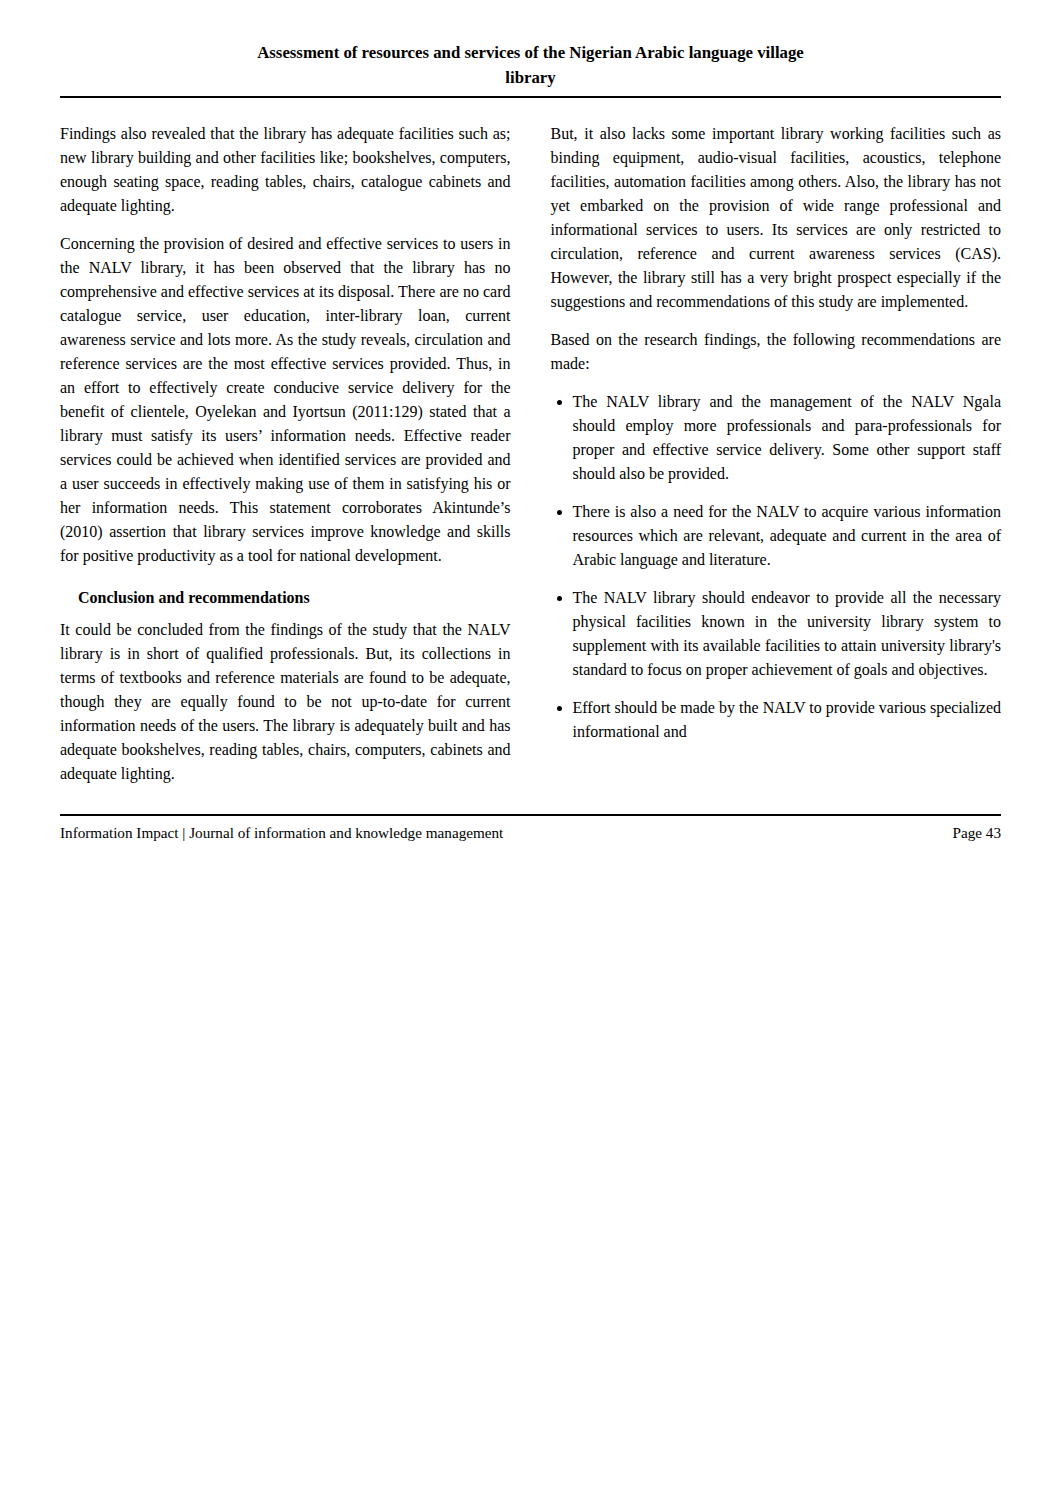Assessment of resources and services of the Nigerian Arabic language village
library
Findings also revealed that the library has adequate facilities such as; new library building and other facilities like; bookshelves, computers, enough seating space, reading tables, chairs, catalogue cabinets and adequate lighting.
Concerning the provision of desired and effective services to users in the NALV library, it has been observed that the library has no comprehensive and effective services at its disposal. There are no card catalogue service, user education, inter-library loan, current awareness service and lots more. As the study reveals, circulation and reference services are the most effective services provided. Thus, in an effort to effectively create conducive service delivery for the benefit of clientele, Oyelekan and Iyortsun (2011:129) stated that a library must satisfy its users’ information needs. Effective reader services could be achieved when identified services are provided and a user succeeds in effectively making use of them in satisfying his or her information needs. This statement corroborates Akintunde’s (2010) assertion that library services improve knowledge and skills for positive productivity as a tool for national development.
Conclusion and recommendations
It could be concluded from the findings of the study that the NALV library is in short of qualified professionals. But, its collections in terms of textbooks and reference materials are found to be adequate, though they are equally found to be not up-to-date for current information needs of the users. The library is adequately built and has adequate bookshelves, reading tables, chairs, computers, cabinets and adequate lighting.
But, it also lacks some important library working facilities such as binding equipment, audio-visual facilities, acoustics, telephone facilities, automation facilities among others. Also, the library has not yet embarked on the provision of wide range professional and informational services to users. Its services are only restricted to circulation, reference and current awareness services (CAS). However, the library still has a very bright prospect especially if the suggestions and recommendations of this study are implemented.
Based on the research findings, the following recommendations are made:
The NALV library and the management of the NALV Ngala should employ more professionals and para-professionals for proper and effective service delivery. Some other support staff should also be provided.
There is also a need for the NALV to acquire various information resources which are relevant, adequate and current in the area of Arabic language and literature.
The NALV library should endeavor to provide all the necessary physical facilities known in the university library system to supplement with its available facilities to attain university library's standard to focus on proper achievement of goals and objectives.
Effort should be made by the NALV to provide various specialized informational and
Information Impact | Journal of information and knowledge management Page 43